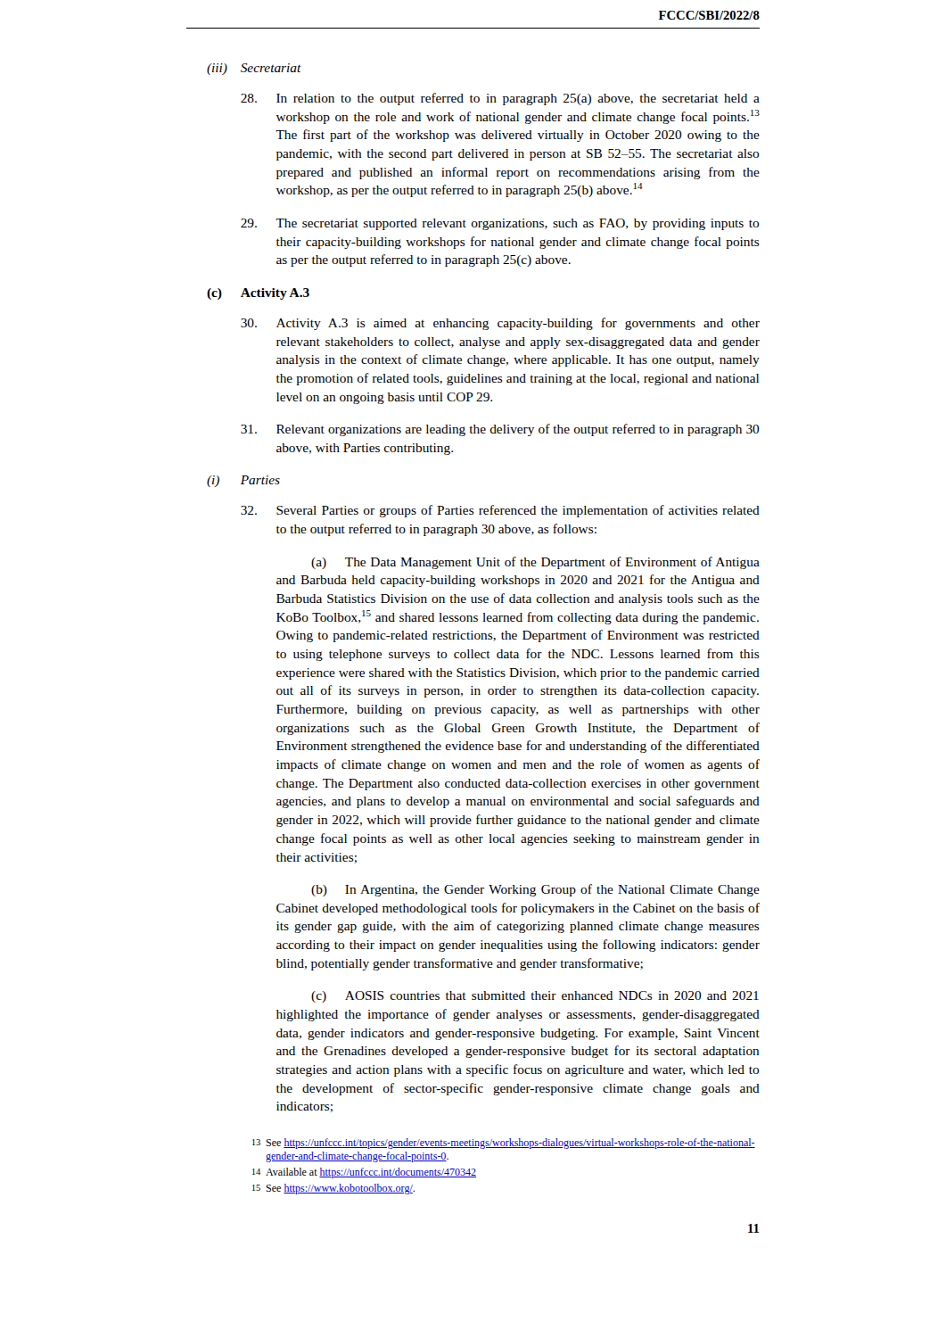FCCC/SBI/2022/8
(iii) Secretariat
28. In relation to the output referred to in paragraph 25(a) above, the secretariat held a workshop on the role and work of national gender and climate change focal points.13 The first part of the workshop was delivered virtually in October 2020 owing to the pandemic, with the second part delivered in person at SB 52–55. The secretariat also prepared and published an informal report on recommendations arising from the workshop, as per the output referred to in paragraph 25(b) above.14
29. The secretariat supported relevant organizations, such as FAO, by providing inputs to their capacity-building workshops for national gender and climate change focal points as per the output referred to in paragraph 25(c) above.
(c) Activity A.3
30. Activity A.3 is aimed at enhancing capacity-building for governments and other relevant stakeholders to collect, analyse and apply sex-disaggregated data and gender analysis in the context of climate change, where applicable. It has one output, namely the promotion of related tools, guidelines and training at the local, regional and national level on an ongoing basis until COP 29.
31. Relevant organizations are leading the delivery of the output referred to in paragraph 30 above, with Parties contributing.
(i) Parties
32. Several Parties or groups of Parties referenced the implementation of activities related to the output referred to in paragraph 30 above, as follows:
(a) The Data Management Unit of the Department of Environment of Antigua and Barbuda held capacity-building workshops in 2020 and 2021 for the Antigua and Barbuda Statistics Division on the use of data collection and analysis tools such as the KoBo Toolbox,15 and shared lessons learned from collecting data during the pandemic. Owing to pandemic-related restrictions, the Department of Environment was restricted to using telephone surveys to collect data for the NDC. Lessons learned from this experience were shared with the Statistics Division, which prior to the pandemic carried out all of its surveys in person, in order to strengthen its data-collection capacity. Furthermore, building on previous capacity, as well as partnerships with other organizations such as the Global Green Growth Institute, the Department of Environment strengthened the evidence base for and understanding of the differentiated impacts of climate change on women and men and the role of women as agents of change. The Department also conducted data-collection exercises in other government agencies, and plans to develop a manual on environmental and social safeguards and gender in 2022, which will provide further guidance to the national gender and climate change focal points as well as other local agencies seeking to mainstream gender in their activities;
(b) In Argentina, the Gender Working Group of the National Climate Change Cabinet developed methodological tools for policymakers in the Cabinet on the basis of its gender gap guide, with the aim of categorizing planned climate change measures according to their impact on gender inequalities using the following indicators: gender blind, potentially gender transformative and gender transformative;
(c) AOSIS countries that submitted their enhanced NDCs in 2020 and 2021 highlighted the importance of gender analyses or assessments, gender-disaggregated data, gender indicators and gender-responsive budgeting. For example, Saint Vincent and the Grenadines developed a gender-responsive budget for its sectoral adaptation strategies and action plans with a specific focus on agriculture and water, which led to the development of sector-specific gender-responsive climate change goals and indicators;
13 See https://unfccc.int/topics/gender/events-meetings/workshops-dialogues/virtual-workshops-role-of-the-national-gender-and-climate-change-focal-points-0.
14 Available at https://unfccc.int/documents/470342
15 See https://www.kobotoolbox.org/.
11